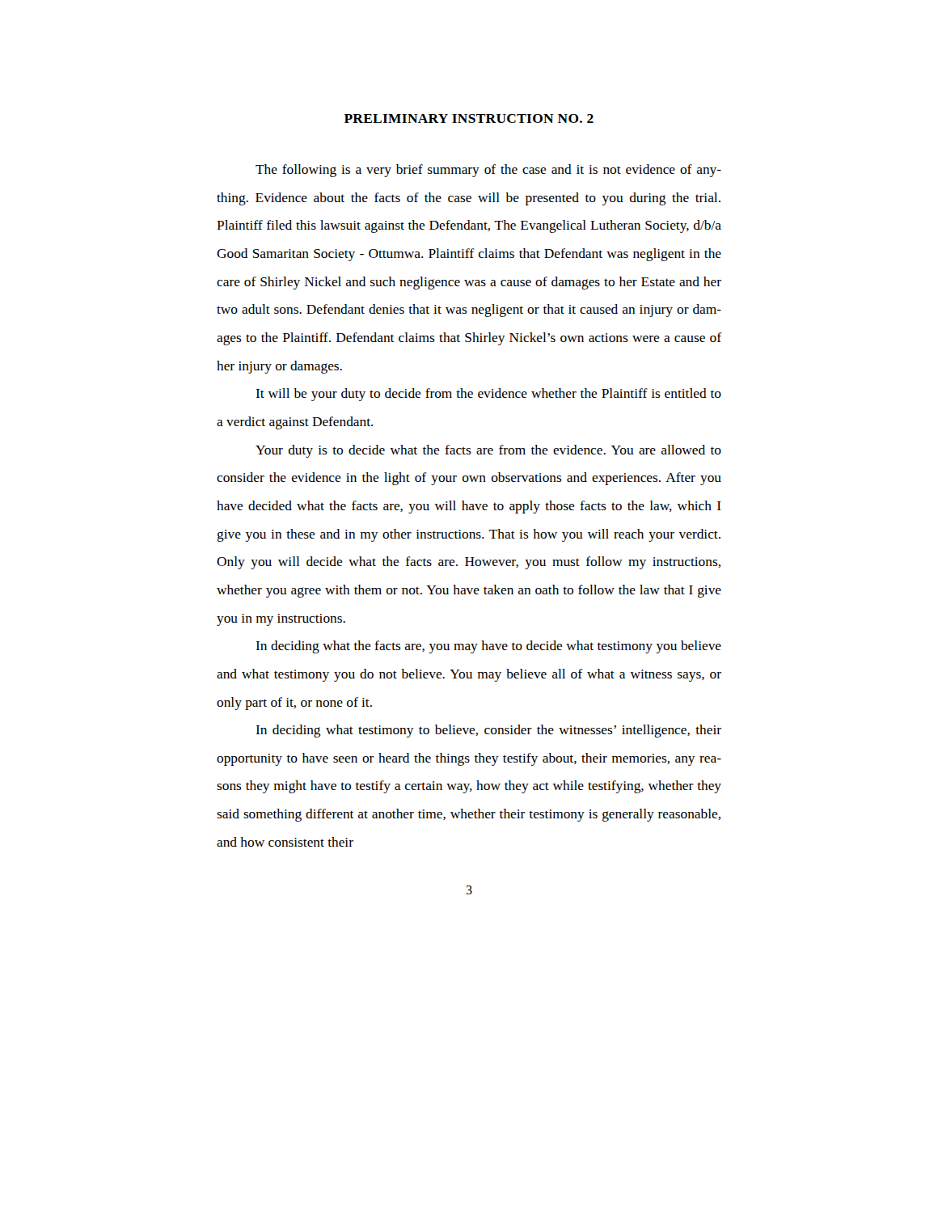PRELIMINARY INSTRUCTION NO. 2
The following is a very brief summary of the case and it is not evidence of anything. Evidence about the facts of the case will be presented to you during the trial. Plaintiff filed this lawsuit against the Defendant, The Evangelical Lutheran Society, d/b/a Good Samaritan Society - Ottumwa. Plaintiff claims that Defendant was negligent in the care of Shirley Nickel and such negligence was a cause of damages to her Estate and her two adult sons. Defendant denies that it was negligent or that it caused an injury or damages to the Plaintiff. Defendant claims that Shirley Nickel’s own actions were a cause of her injury or damages.
It will be your duty to decide from the evidence whether the Plaintiff is entitled to a verdict against Defendant.
Your duty is to decide what the facts are from the evidence. You are allowed to consider the evidence in the light of your own observations and experiences. After you have decided what the facts are, you will have to apply those facts to the law, which I give you in these and in my other instructions. That is how you will reach your verdict. Only you will decide what the facts are. However, you must follow my instructions, whether you agree with them or not. You have taken an oath to follow the law that I give you in my instructions.
In deciding what the facts are, you may have to decide what testimony you believe and what testimony you do not believe. You may believe all of what a witness says, or only part of it, or none of it.
In deciding what testimony to believe, consider the witnesses’ intelligence, their opportunity to have seen or heard the things they testify about, their memories, any reasons they might have to testify a certain way, how they act while testifying, whether they said something different at another time, whether their testimony is generally reasonable, and how consistent their
3